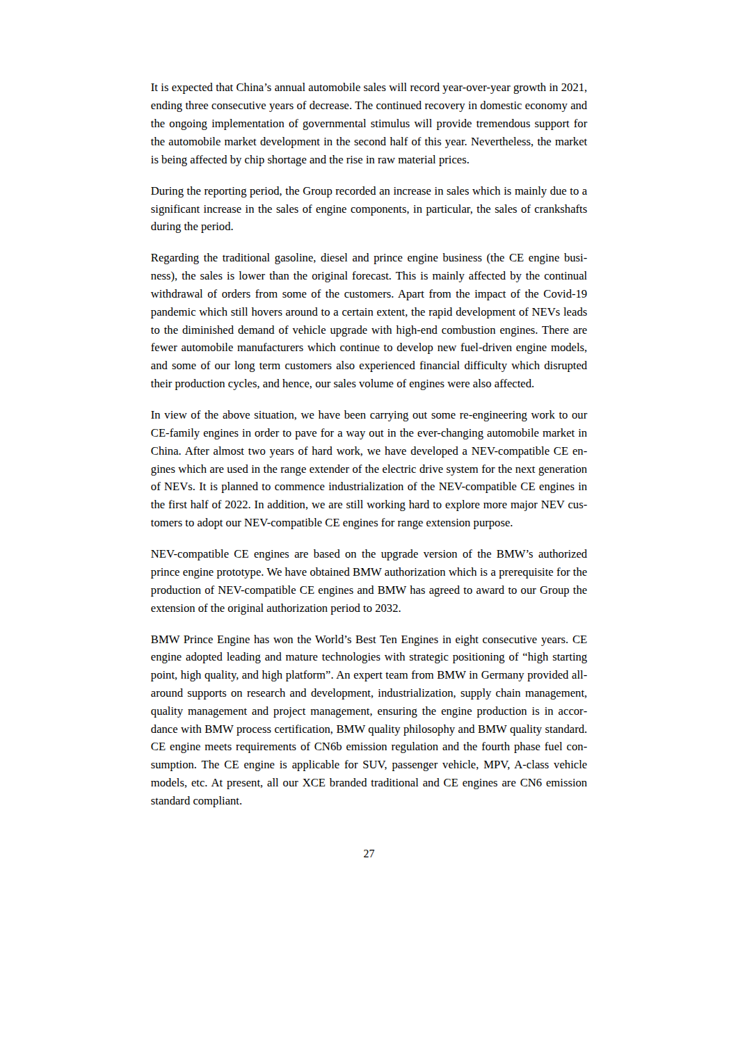It is expected that China’s annual automobile sales will record year-over-year growth in 2021, ending three consecutive years of decrease. The continued recovery in domestic economy and the ongoing implementation of governmental stimulus will provide tremendous support for the automobile market development in the second half of this year. Nevertheless, the market is being affected by chip shortage and the rise in raw material prices.
During the reporting period, the Group recorded an increase in sales which is mainly due to a significant increase in the sales of engine components, in particular, the sales of crankshafts during the period.
Regarding the traditional gasoline, diesel and prince engine business (the CE engine business), the sales is lower than the original forecast. This is mainly affected by the continual withdrawal of orders from some of the customers. Apart from the impact of the Covid-19 pandemic which still hovers around to a certain extent, the rapid development of NEVs leads to the diminished demand of vehicle upgrade with high-end combustion engines. There are fewer automobile manufacturers which continue to develop new fuel-driven engine models, and some of our long term customers also experienced financial difficulty which disrupted their production cycles, and hence, our sales volume of engines were also affected.
In view of the above situation, we have been carrying out some re-engineering work to our CE-family engines in order to pave for a way out in the ever-changing automobile market in China. After almost two years of hard work, we have developed a NEV-compatible CE engines which are used in the range extender of the electric drive system for the next generation of NEVs. It is planned to commence industrialization of the NEV-compatible CE engines in the first half of 2022. In addition, we are still working hard to explore more major NEV customers to adopt our NEV-compatible CE engines for range extension purpose.
NEV-compatible CE engines are based on the upgrade version of the BMW’s authorized prince engine prototype. We have obtained BMW authorization which is a prerequisite for the production of NEV-compatible CE engines and BMW has agreed to award to our Group the extension of the original authorization period to 2032.
BMW Prince Engine has won the World’s Best Ten Engines in eight consecutive years. CE engine adopted leading and mature technologies with strategic positioning of “high starting point, high quality, and high platform”. An expert team from BMW in Germany provided all-around supports on research and development, industrialization, supply chain management, quality management and project management, ensuring the engine production is in accordance with BMW process certification, BMW quality philosophy and BMW quality standard. CE engine meets requirements of CN6b emission regulation and the fourth phase fuel consumption. The CE engine is applicable for SUV, passenger vehicle, MPV, A-class vehicle models, etc. At present, all our XCE branded traditional and CE engines are CN6 emission standard compliant.
27